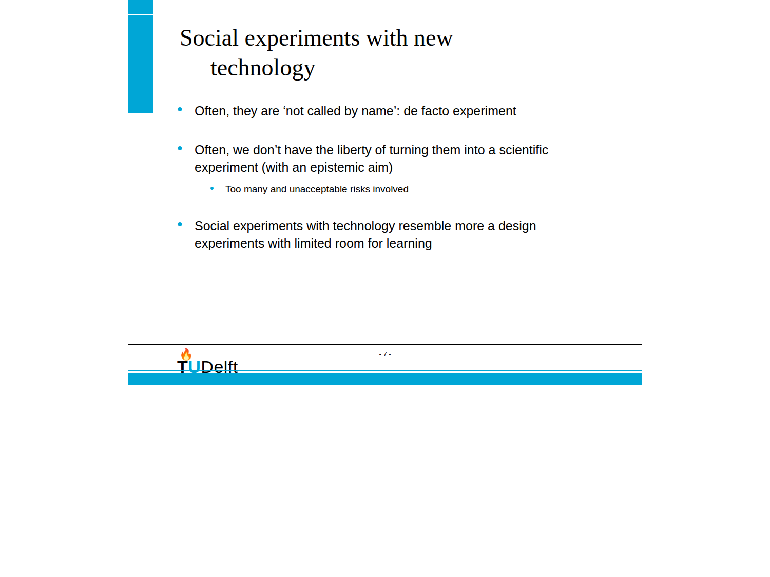Social experiments with new technology
Often, they are ‘not called by name’: de facto experiment
Often, we don’t have the liberty of turning them into a scientific experiment (with an epistemic aim)
Too many and unacceptable risks involved
Social experiments with technology resemble more a design experiments with limited room for learning
- 7 -
🔥 TUDelft